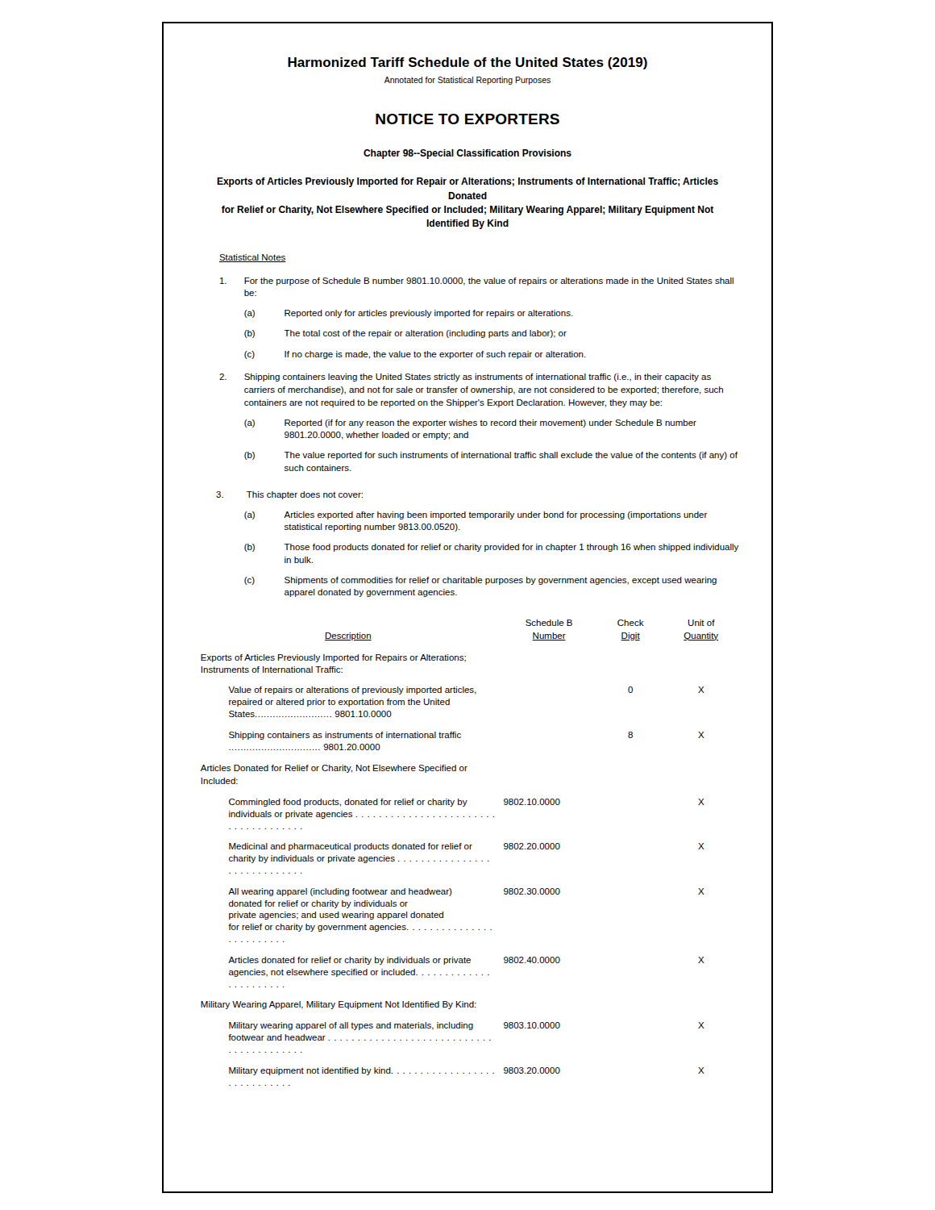Harmonized Tariff Schedule of the United States (2019)
Annotated for Statistical Reporting Purposes
NOTICE TO EXPORTERS
Chapter 98--Special Classification Provisions
Exports of Articles Previously Imported for Repair or Alterations; Instruments of International Traffic; Articles Donated
for Relief or Charity, Not Elsewhere Specified or Included; Military Wearing Apparel; Military Equipment Not Identified By Kind
Statistical Notes
1. For the purpose of Schedule B number 9801.10.0000, the value of repairs or alterations made in the United States shall be:
(a) Reported only for articles previously imported for repairs or alterations.
(b) The total cost of the repair or alteration (including parts and labor); or
(c) If no charge is made, the value to the exporter of such repair or alteration.
2. Shipping containers leaving the United States strictly as instruments of international traffic (i.e., in their capacity as carriers of merchandise), and not for sale or transfer of ownership, are not considered to be exported; therefore, such containers are not required to be reported on the Shipper's Export Declaration. However, they may be:
(a) Reported (if for any reason the exporter wishes to record their movement) under Schedule B number 9801.20.0000, whether loaded or empty; and
(b) The value reported for such instruments of international traffic shall exclude the value of the contents (if any) of such containers.
3. This chapter does not cover:
(a) Articles exported after having been imported temporarily under bond for processing (importations under statistical reporting number 9813.00.0520).
(b) Those food products donated for relief or charity provided for in chapter 1 through 16 when shipped individually in bulk.
(c) Shipments of commodities for relief or charitable purposes by government agencies, except used wearing apparel donated by government agencies.
| Description | Schedule B Number | Check Digit | Unit of Quantity |
| --- | --- | --- | --- |
| Exports of Articles Previously Imported for Repairs or Alterations; Instruments of International Traffic: | | | |
| Value of repairs or alterations of previously imported articles, repaired or altered prior to exportation from the United States .......................... 9801.10.0000 | | 0 | X |
| Shipping containers as instruments of international traffic ............................... 9801.20.0000 | | 8 | X |
| Articles Donated for Relief or Charity, Not Elsewhere Specified or Included: | | | |
| Commingled food products, donated for relief or charity by individuals or private agencies . . . . . . . . . . . . . . . . . . . . . . . . . . . . . . . . . . . . . | 9802.10.0000 | | X |
| Medicinal and pharmaceutical products donated for relief or charity by individuals or private agencies . . . . . . . . . . . . . . . . . . . . . . . . . . . . . | 9802.20.0000 | | X |
| All wearing apparel (including footwear and headwear) donated for relief or charity by individuals or private agencies; and used wearing apparel donated for relief or charity by government agencies . . . . . . . . . . . . . . . . . . . . . . . . . | 9802.30.0000 | | X |
| Articles donated for relief or charity by individuals or private agencies, not elsewhere specified or included . . . . . . . . . . . . . . . . . . . . . . . | 9802.40.0000 | | X |
| Military Wearing Apparel, Military Equipment Not Identified By Kind: | | | |
| Military wearing apparel of all types and materials, including footwear and headwear . . . . . . . . . . . . . . . . . . . . . . . . . . . . . . . . . . . . . . . . . | 9803.10.0000 | | X |
| Military equipment not identified by kind . . . . . . . . . . . . . . . . . . . . . . . . . . . . . | 9803.20.0000 | | X |